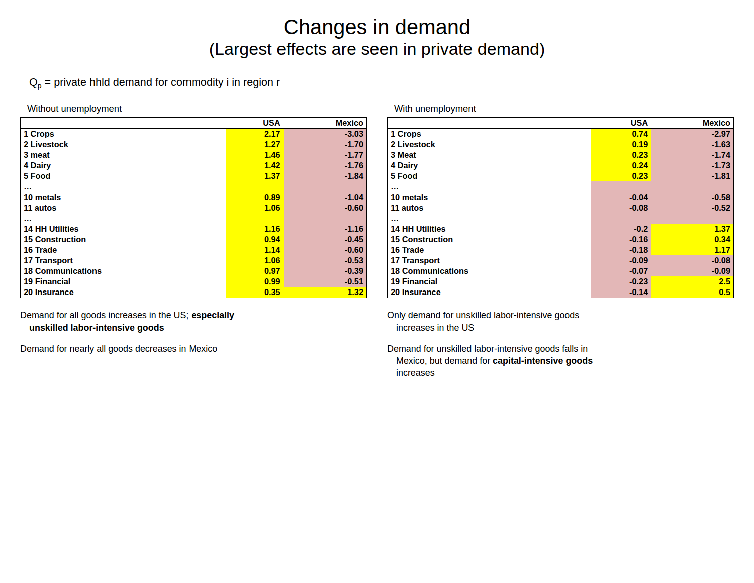Changes in demand (Largest effects are seen in private demand)
Qp = private hhld demand for commodity i in region r
Without unemployment
| | USA | Mexico |
| --- | --- | --- |
| 1 Crops | 2.17 | -3.03 |
| 2 Livestock | 1.27 | -1.70 |
| 3 meat | 1.46 | -1.77 |
| 4 Dairy | 1.42 | -1.76 |
| 5 Food | 1.37 | -1.84 |
| … | | |
| 10 metals | 0.89 | -1.04 |
| 11 autos | 1.06 | -0.60 |
| … | | |
| 14 HH Utilities | 1.16 | -1.16 |
| 15 Construction | 0.94 | -0.45 |
| 16 Trade | 1.14 | -0.60 |
| 17 Transport | 1.06 | -0.53 |
| 18 Communications | 0.97 | -0.39 |
| 19 Financial | 0.99 | -0.51 |
| 20 Insurance | 0.35 | 1.32 |
Demand for all goods increases in the US; especially
unskilled labor-intensive goods
Demand for nearly all goods decreases in Mexico
With unemployment
| | USA | Mexico |
| --- | --- | --- |
| 1 Crops | 0.74 | -2.97 |
| 2 Livestock | 0.19 | -1.63 |
| 3 Meat | 0.23 | -1.74 |
| 4 Dairy | 0.24 | -1.73 |
| 5 Food | 0.23 | -1.81 |
| … | | |
| 10 metals | -0.04 | -0.58 |
| 11 autos | -0.08 | -0.52 |
| … | | |
| 14 HH Utilities | -0.2 | 1.37 |
| 15 Construction | -0.16 | 0.34 |
| 16 Trade | -0.18 | 1.17 |
| 17 Transport | -0.09 | -0.08 |
| 18 Communications | -0.07 | -0.09 |
| 19 Financial | -0.23 | 2.5 |
| 20 Insurance | -0.14 | 0.5 |
Only demand for unskilled labor-intensive goods
increases in the US
Demand for unskilled labor-intensive goods falls in
Mexico, but demand for capital-intensive goods
increases